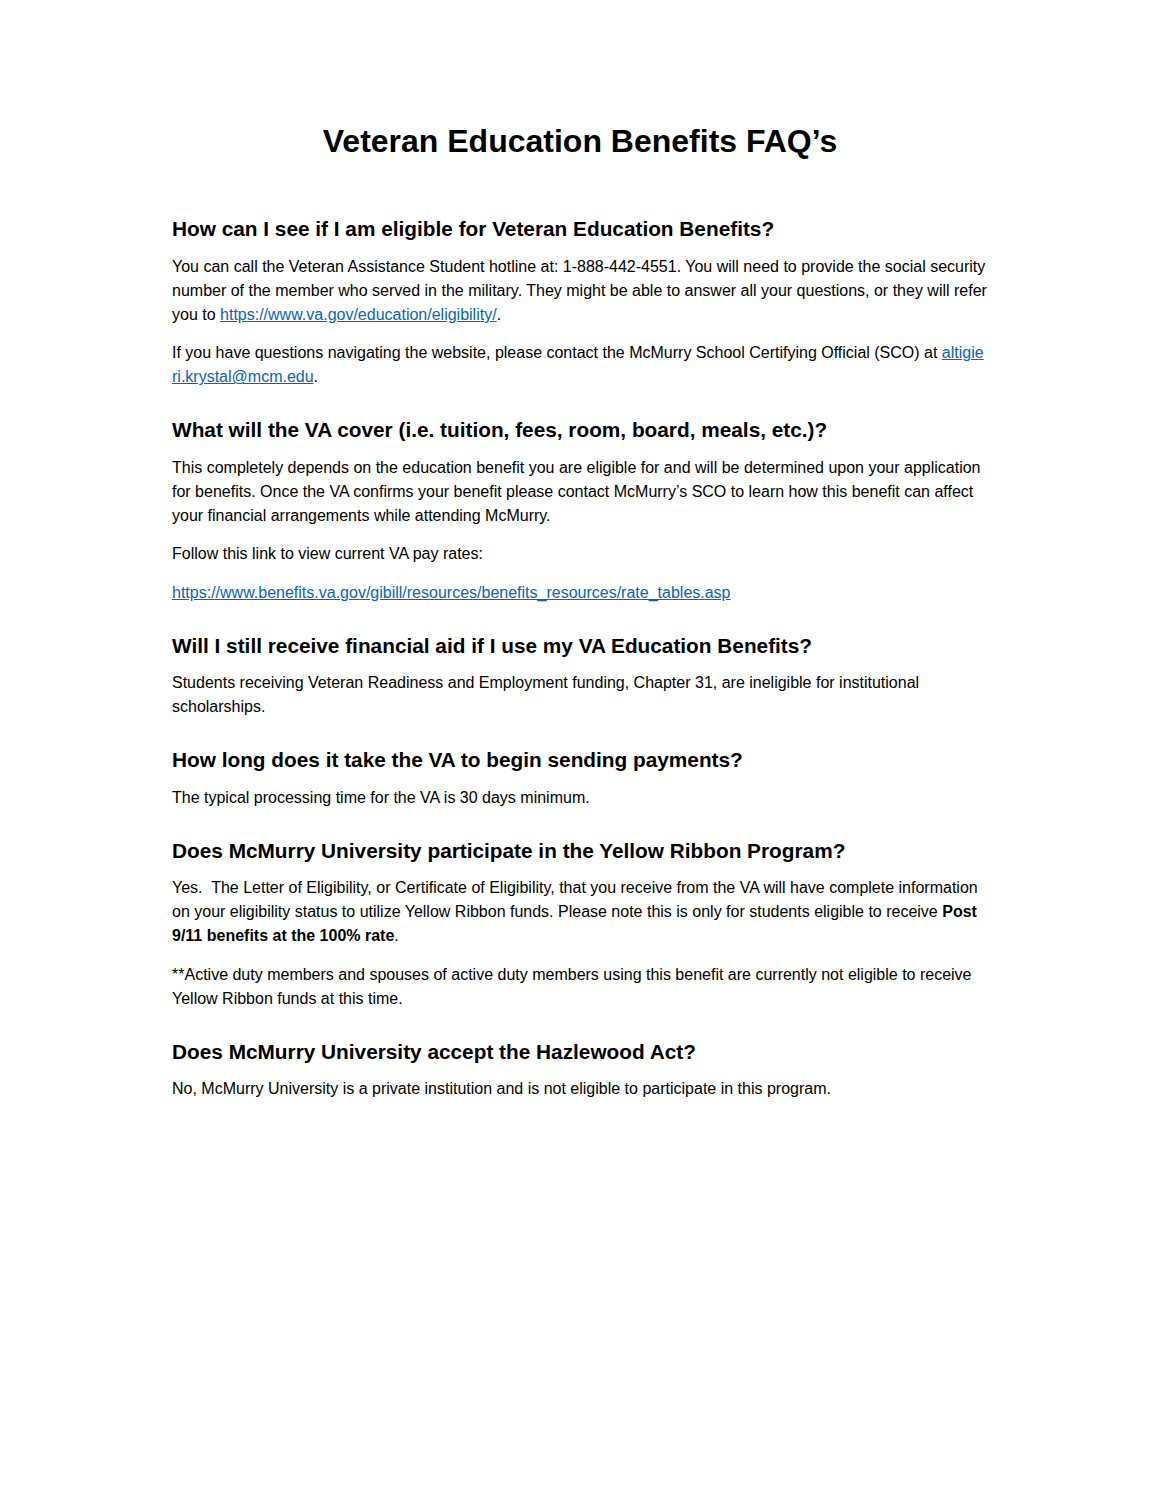Veteran Education Benefits FAQ’s
How can I see if I am eligible for Veteran Education Benefits?
You can call the Veteran Assistance Student hotline at: 1-888-442-4551. You will need to provide the social security number of the member who served in the military. They might be able to answer all your questions, or they will refer you to https://www.va.gov/education/eligibility/.
If you have questions navigating the website, please contact the McMurry School Certifying Official (SCO) at altigieri.krystal@mcm.edu.
What will the VA cover (i.e. tuition, fees, room, board, meals, etc.)?
This completely depends on the education benefit you are eligible for and will be determined upon your application for benefits. Once the VA confirms your benefit please contact McMurry’s SCO to learn how this benefit can affect your financial arrangements while attending McMurry.
Follow this link to view current VA pay rates:
https://www.benefits.va.gov/gibill/resources/benefits_resources/rate_tables.asp
Will I still receive financial aid if I use my VA Education Benefits?
Students receiving Veteran Readiness and Employment funding, Chapter 31, are ineligible for institutional scholarships.
How long does it take the VA to begin sending payments?
The typical processing time for the VA is 30 days minimum.
Does McMurry University participate in the Yellow Ribbon Program?
Yes. The Letter of Eligibility, or Certificate of Eligibility, that you receive from the VA will have complete information on your eligibility status to utilize Yellow Ribbon funds. Please note this is only for students eligible to receive Post 9/11 benefits at the 100% rate.
**Active duty members and spouses of active duty members using this benefit are currently not eligible to receive Yellow Ribbon funds at this time.
Does McMurry University accept the Hazlewood Act?
No, McMurry University is a private institution and is not eligible to participate in this program.